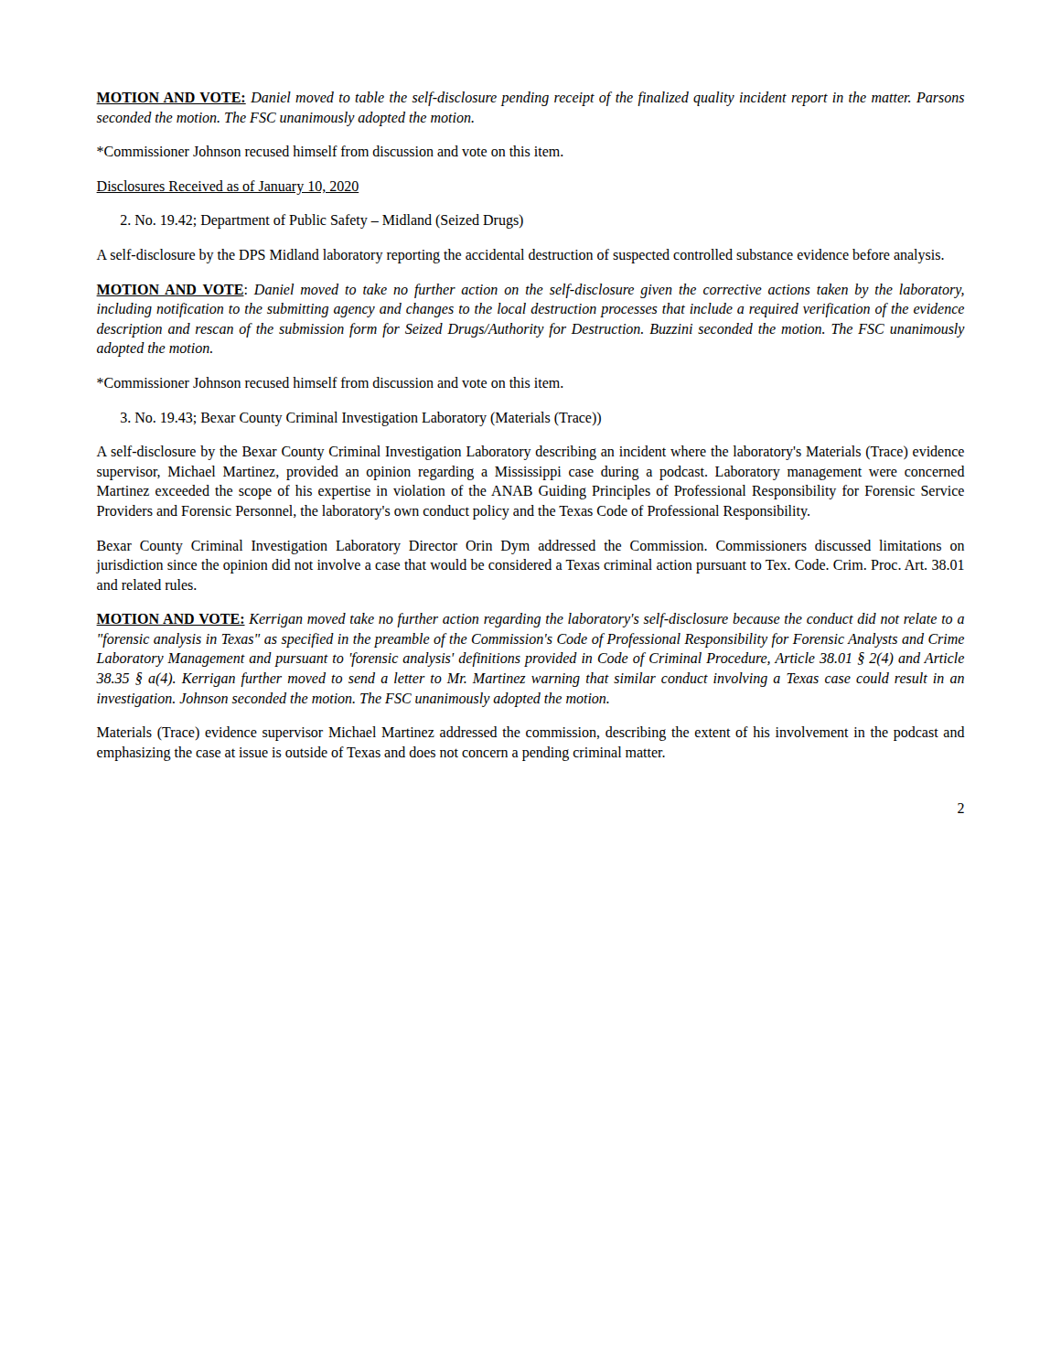MOTION AND VOTE: Daniel moved to table the self-disclosure pending receipt of the finalized quality incident report in the matter. Parsons seconded the motion. The FSC unanimously adopted the motion.
*Commissioner Johnson recused himself from discussion and vote on this item.
Disclosures Received as of January 10, 2020
No. 19.42; Department of Public Safety – Midland (Seized Drugs)
A self-disclosure by the DPS Midland laboratory reporting the accidental destruction of suspected controlled substance evidence before analysis.
MOTION AND VOTE: Daniel moved to take no further action on the self-disclosure given the corrective actions taken by the laboratory, including notification to the submitting agency and changes to the local destruction processes that include a required verification of the evidence description and rescan of the submission form for Seized Drugs/Authority for Destruction. Buzzini seconded the motion. The FSC unanimously adopted the motion.
*Commissioner Johnson recused himself from discussion and vote on this item.
No. 19.43; Bexar County Criminal Investigation Laboratory (Materials (Trace))
A self-disclosure by the Bexar County Criminal Investigation Laboratory describing an incident where the laboratory's Materials (Trace) evidence supervisor, Michael Martinez, provided an opinion regarding a Mississippi case during a podcast. Laboratory management were concerned Martinez exceeded the scope of his expertise in violation of the ANAB Guiding Principles of Professional Responsibility for Forensic Service Providers and Forensic Personnel, the laboratory's own conduct policy and the Texas Code of Professional Responsibility.
Bexar County Criminal Investigation Laboratory Director Orin Dym addressed the Commission. Commissioners discussed limitations on jurisdiction since the opinion did not involve a case that would be considered a Texas criminal action pursuant to Tex. Code. Crim. Proc. Art. 38.01 and related rules.
MOTION AND VOTE: Kerrigan moved take no further action regarding the laboratory's self-disclosure because the conduct did not relate to a "forensic analysis in Texas" as specified in the preamble of the Commission's Code of Professional Responsibility for Forensic Analysts and Crime Laboratory Management and pursuant to 'forensic analysis' definitions provided in Code of Criminal Procedure, Article 38.01 § 2(4) and Article 38.35 § a(4). Kerrigan further moved to send a letter to Mr. Martinez warning that similar conduct involving a Texas case could result in an investigation. Johnson seconded the motion. The FSC unanimously adopted the motion.
Materials (Trace) evidence supervisor Michael Martinez addressed the commission, describing the extent of his involvement in the podcast and emphasizing the case at issue is outside of Texas and does not concern a pending criminal matter.
2